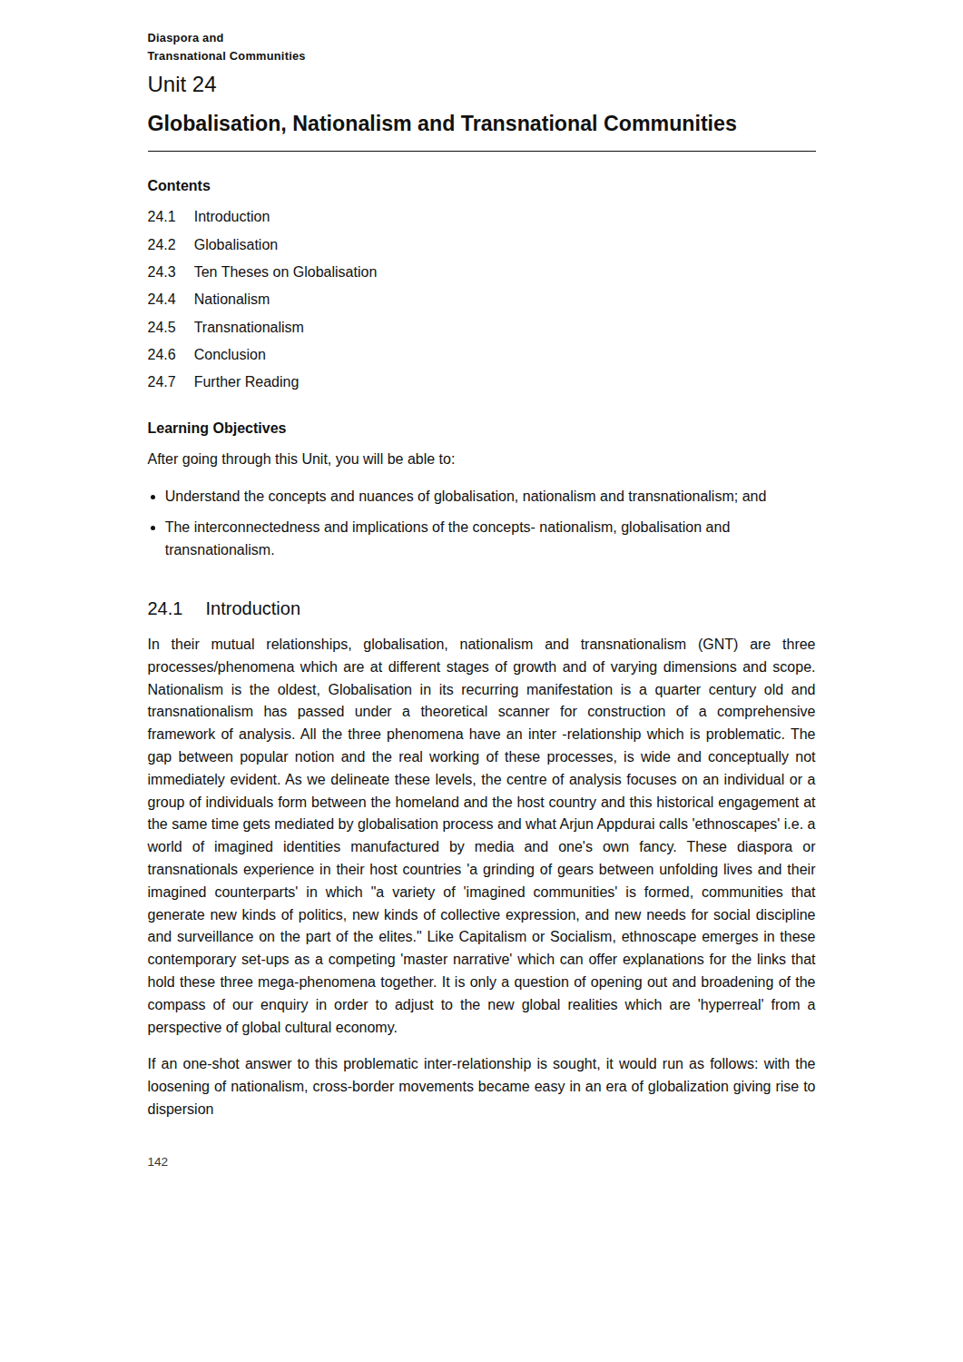Diaspora and
Transnational Communities
Unit 24
Globalisation, Nationalism and Transnational Communities
Contents
24.1 Introduction
24.2 Globalisation
24.3 Ten Theses on Globalisation
24.4 Nationalism
24.5 Transnationalism
24.6 Conclusion
24.7 Further Reading
Learning Objectives
After going through this Unit, you will be able to:
Understand the concepts and nuances of globalisation, nationalism and transnationalism; and
The interconnectedness and implications of the concepts- nationalism, globalisation and transnationalism.
24.1 Introduction
In their mutual relationships, globalisation, nationalism and transnationalism (GNT) are three processes/phenomena which are at different stages of growth and of varying dimensions and scope. Nationalism is the oldest, Globalisation in its recurring manifestation is a quarter century old and transnationalism has passed under a theoretical scanner for construction of a comprehensive framework of analysis. All the three phenomena have an inter -relationship which is problematic. The gap between popular notion and the real working of these processes, is wide and conceptually not immediately evident. As we delineate these levels, the centre of analysis focuses on an individual or a group of individuals form between the homeland and the host country and this historical engagement at the same time gets mediated by globalisation process and what Arjun Appdurai calls 'ethnoscapes' i.e. a world of imagined identities manufactured by media and one's own fancy. These diaspora or transnationals experience in their host countries 'a grinding of gears between unfolding lives and their imagined counterparts' in which "a variety of 'imagined communities' is formed, communities that generate new kinds of politics, new kinds of collective expression, and new needs for social discipline and surveillance on the part of the elites." Like Capitalism or Socialism, ethnoscape emerges in these contemporary set-ups as a competing 'master narrative' which can offer explanations for the links that hold these three mega-phenomena together. It is only a question of opening out and broadening of the compass of our enquiry in order to adjust to the new global realities which are 'hyperreal' from a perspective of global cultural economy.
If an one-shot answer to this problematic inter-relationship is sought, it would run as follows: with the loosening of nationalism, cross-border movements became easy in an era of globalization giving rise to dispersion
142